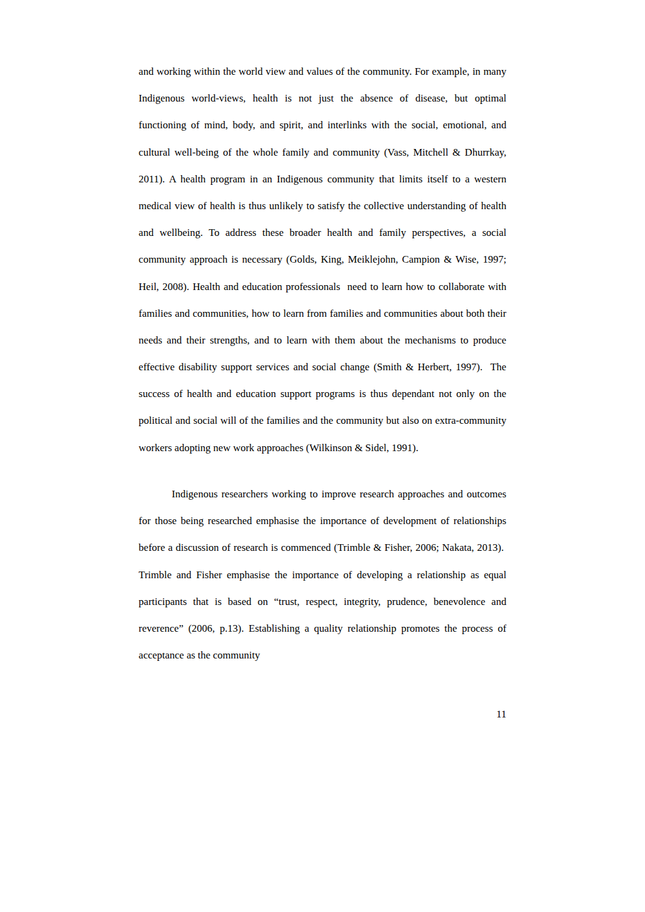and working within the world view and values of the community. For example, in many Indigenous world-views, health is not just the absence of disease, but optimal functioning of mind, body, and spirit, and interlinks with the social, emotional, and cultural well-being of the whole family and community (Vass, Mitchell & Dhurrkay, 2011). A health program in an Indigenous community that limits itself to a western medical view of health is thus unlikely to satisfy the collective understanding of health and wellbeing. To address these broader health and family perspectives, a social community approach is necessary (Golds, King, Meiklejohn, Campion & Wise, 1997; Heil, 2008). Health and education professionals need to learn how to collaborate with families and communities, how to learn from families and communities about both their needs and their strengths, and to learn with them about the mechanisms to produce effective disability support services and social change (Smith & Herbert, 1997). The success of health and education support programs is thus dependant not only on the political and social will of the families and the community but also on extra-community workers adopting new work approaches (Wilkinson & Sidel, 1991).
Indigenous researchers working to improve research approaches and outcomes for those being researched emphasise the importance of development of relationships before a discussion of research is commenced (Trimble & Fisher, 2006; Nakata, 2013). Trimble and Fisher emphasise the importance of developing a relationship as equal participants that is based on “trust, respect, integrity, prudence, benevolence and reverence” (2006, p.13). Establishing a quality relationship promotes the process of acceptance as the community
11